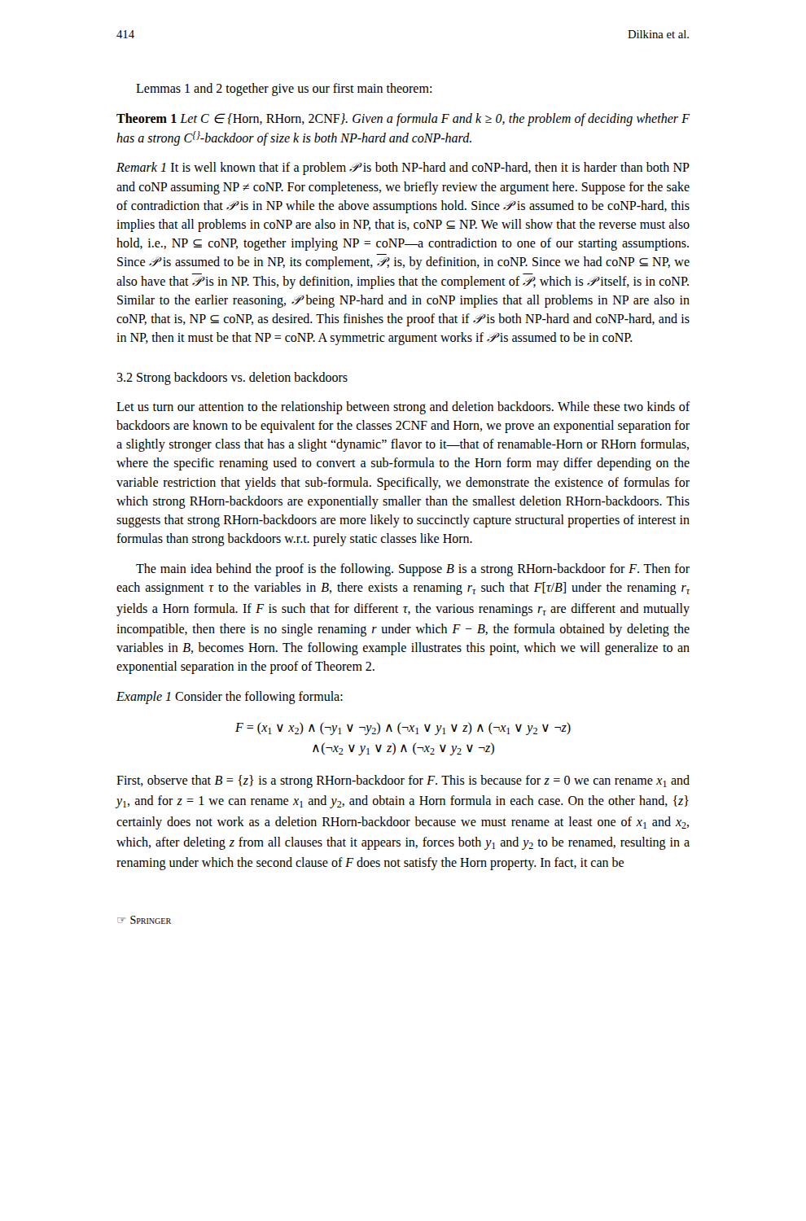414 Dilkina et al.
Lemmas 1 and 2 together give us our first main theorem:
Theorem 1 Let C ∈ {Horn, RHorn, 2CNF}. Given a formula F and k ≥ 0, the problem of deciding whether F has a strong C{}-backdoor of size k is both NP-hard and coNP-hard.
Remark 1 It is well known that if a problem 𝒫 is both NP-hard and coNP-hard, then it is harder than both NP and coNP assuming NP ≠ coNP. For completeness, we briefly review the argument here. Suppose for the sake of contradiction that 𝒫 is in NP while the above assumptions hold. Since 𝒫 is assumed to be coNP-hard, this implies that all problems in coNP are also in NP, that is, coNP ⊆ NP. We will show that the reverse must also hold, i.e., NP ⊆ coNP, together implying NP = coNP—a contradiction to one of our starting assumptions. Since 𝒫 is assumed to be in NP, its complement, 𝒫, is, by definition, in coNP. Since we had coNP ⊆ NP, we also have that 𝒫 is in NP. This, by definition, implies that the complement of 𝒫, which is 𝒫 itself, is in coNP. Similar to the earlier reasoning, 𝒫 being NP-hard and in coNP implies that all problems in NP are also in coNP, that is, NP ⊆ coNP, as desired. This finishes the proof that if 𝒫 is both NP-hard and coNP-hard, and is in NP, then it must be that NP = coNP. A symmetric argument works if 𝒫 is assumed to be in coNP.
3.2 Strong backdoors vs. deletion backdoors
Let us turn our attention to the relationship between strong and deletion backdoors. While these two kinds of backdoors are known to be equivalent for the classes 2CNF and Horn, we prove an exponential separation for a slightly stronger class that has a slight “dynamic” flavor to it—that of renamable-Horn or RHorn formulas, where the specific renaming used to convert a sub-formula to the Horn form may differ depending on the variable restriction that yields that sub-formula. Specifically, we demonstrate the existence of formulas for which strong RHorn-backdoors are exponentially smaller than the smallest deletion RHorn-backdoors. This suggests that strong RHorn-backdoors are more likely to succinctly capture structural properties of interest in formulas than strong backdoors w.r.t. purely static classes like Horn.
The main idea behind the proof is the following. Suppose B is a strong RHorn-backdoor for F. Then for each assignment τ to the variables in B, there exists a renaming rτ such that F[τ/B] under the renaming rτ yields a Horn formula. If F is such that for different τ, the various renamings rτ are different and mutually incompatible, then there is no single renaming r under which F − B, the formula obtained by deleting the variables in B, becomes Horn. The following example illustrates this point, which we will generalize to an exponential separation in the proof of Theorem 2.
Example 1 Consider the following formula:
F = (x1 ∨ x2) ∧ (¬y1 ∨ ¬y2) ∧ (¬x1 ∨ y1 ∨ z) ∧ (¬x1 ∨ y2 ∨ ¬z) ∧(¬x2 ∨ y1 ∨ z) ∧ (¬x2 ∨ y2 ∨ ¬z)
First, observe that B = {z} is a strong RHorn-backdoor for F. This is because for z = 0 we can rename x1 and y1, and for z = 1 we can rename x1 and y2, and obtain a Horn formula in each case. On the other hand, {z} certainly does not work as a deletion RHorn-backdoor because we must rename at least one of x1 and x2, which, after deleting z from all clauses that it appears in, forces both y1 and y2 to be renamed, resulting in a renaming under which the second clause of F does not satisfy the Horn property. In fact, it can be
☞ Springer